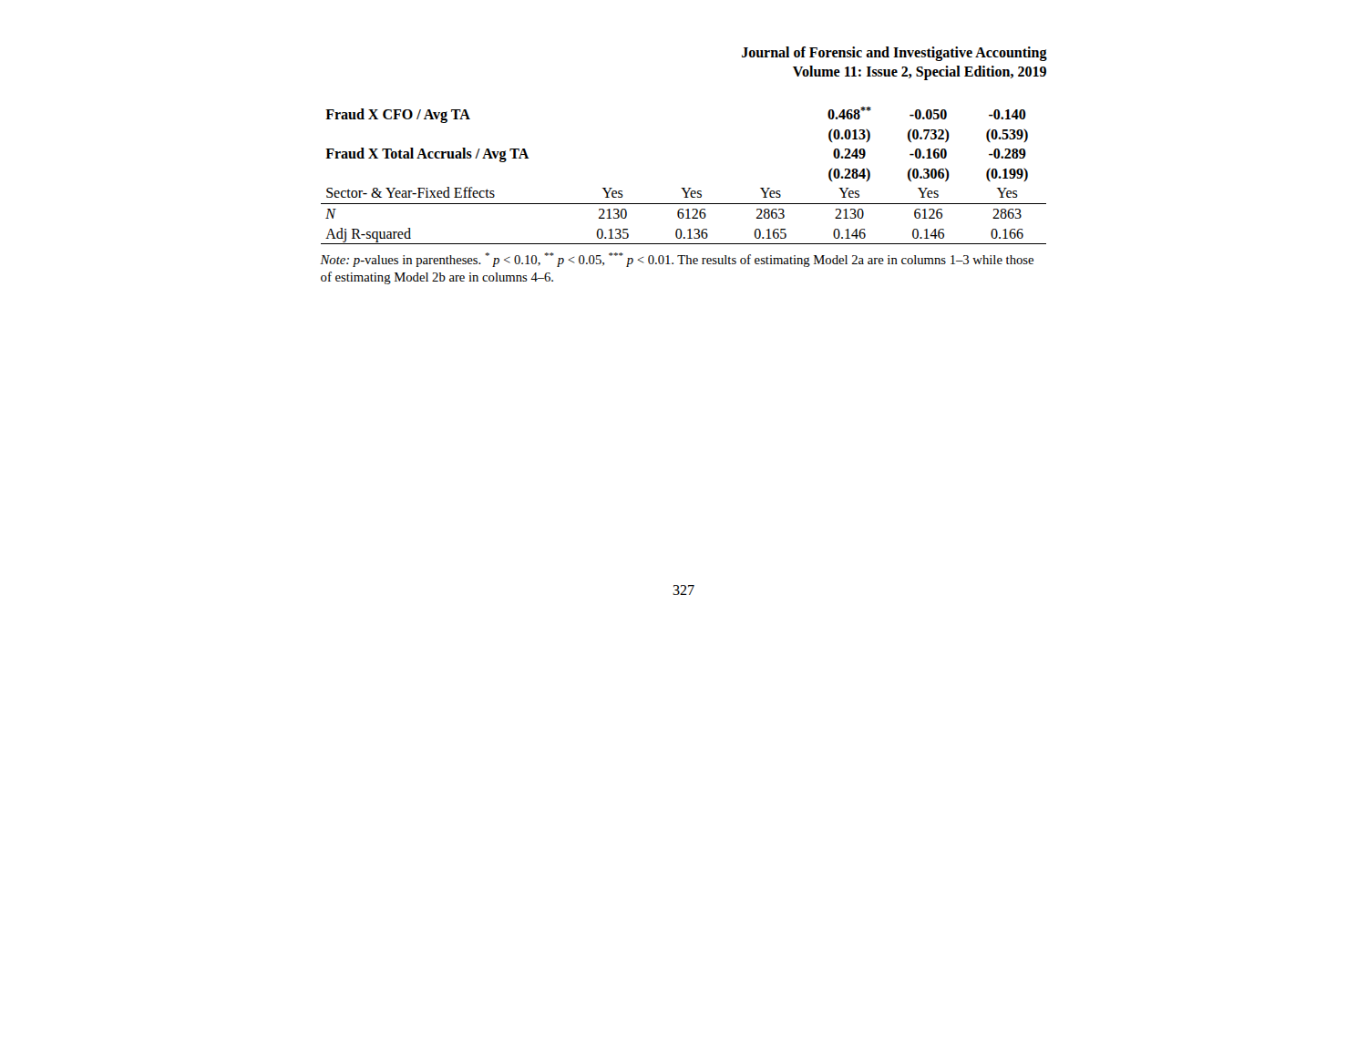Journal of Forensic and Investigative Accounting
Volume 11: Issue 2, Special Edition, 2019
| Fraud X CFO / Avg TA | | | | 0.468 ** | -0.050 | -0.140 |
| | | | | (0.013) | (0.732) | (0.539) |
| Fraud X Total Accruals / Avg TA | | | | 0.249 | -0.160 | -0.289 |
| | | | | (0.284) | (0.306) | (0.199) |
| Sector- & Year-Fixed Effects | Yes | Yes | Yes | Yes | Yes | Yes |
| N | 2130 | 6126 | 2863 | 2130 | 6126 | 2863 |
| Adj R-squared | 0.135 | 0.136 | 0.165 | 0.146 | 0.146 | 0.166 |
Note: p-values in parentheses. * p < 0.10, ** p < 0.05, *** p < 0.01. The results of estimating Model 2a are in columns 1–3 while those of estimating Model 2b are in columns 4–6.
327